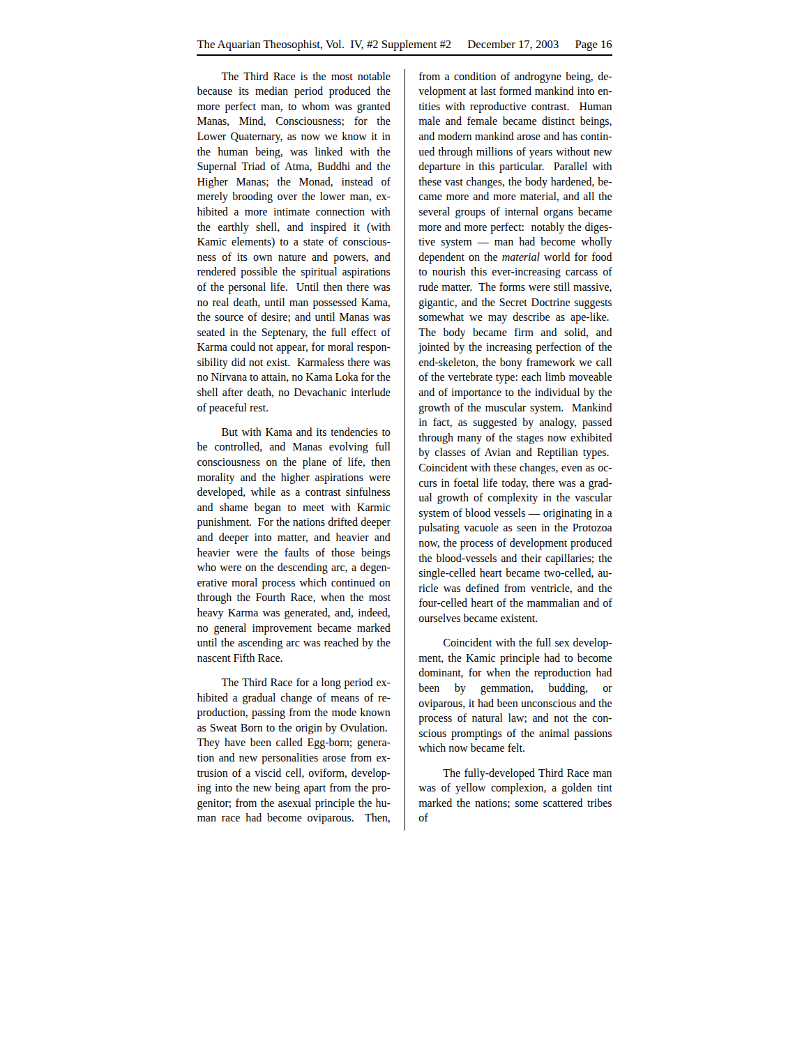The Aquarian Theosophist, Vol. IV, #2 Supplement #2 December 17, 2003 Page 16
The Third Race is the most notable because its median period produced the more perfect man, to whom was granted Manas, Mind, Consciousness; for the Lower Quaternary, as now we know it in the human being, was linked with the Supernal Triad of Atma, Buddhi and the Higher Manas; the Monad, instead of merely brooding over the lower man, exhibited a more intimate connection with the earthly shell, and inspired it (with Kamic elements) to a state of consciousness of its own nature and powers, and rendered possible the spiritual aspirations of the personal life. Until then there was no real death, until man possessed Kama, the source of desire; and until Manas was seated in the Septenary, the full effect of Karma could not appear, for moral responsibility did not exist. Karmaless there was no Nirvana to attain, no Kama Loka for the shell after death, no Devachanic interlude of peaceful rest.
But with Kama and its tendencies to be controlled, and Manas evolving full consciousness on the plane of life, then morality and the higher aspirations were developed, while as a contrast sinfulness and shame began to meet with Karmic punishment. For the nations drifted deeper and deeper into matter, and heavier and heavier were the faults of those beings who were on the descending arc, a degenerative moral process which continued on through the Fourth Race, when the most heavy Karma was generated, and, indeed, no general improvement became marked until the ascending arc was reached by the nascent Fifth Race.
The Third Race for a long period exhibited a gradual change of means of reproduction, passing from the mode known as Sweat Born to the origin by Ovulation. They have been called Egg-born; generation and new personalities arose from extrusion of a viscid cell, oviform, developing into the new being apart from the progenitor; from the asexual principle the human race had become oviparous. Then, from a condition of androgyne being, development at last formed mankind into entities with reproductive contrast. Human male and female became distinct beings, and modern mankind arose and has continued through millions of years without new departure in this particular. Parallel with these vast changes, the body hardened, became more and more material, and all the several groups of internal organs became more and more perfect: notably the digestive system — man had become wholly dependent on the material world for food to nourish this ever-increasing carcass of rude matter. The forms were still massive, gigantic, and the Secret Doctrine suggests somewhat we may describe as ape-like. The body became firm and solid, and jointed by the increasing perfection of the end-skeleton, the bony framework we call of the vertebrate type: each limb moveable and of importance to the individual by the growth of the muscular system. Mankind in fact, as suggested by analogy, passed through many of the stages now exhibited by classes of Avian and Reptilian types. Coincident with these changes, even as occurs in foetal life today, there was a gradual growth of complexity in the vascular system of blood vessels — originating in a pulsating vacuole as seen in the Protozoa now, the process of development produced the blood-vessels and their capillaries; the single-celled heart became two-celled, auricle was defined from ventricle, and the four-celled heart of the mammalian and of ourselves became existent.
Coincident with the full sex development, the Kamic principle had to become dominant, for when the reproduction had been by gemmation, budding, or oviparous, it had been unconscious and the process of natural law; and not the conscious promptings of the animal passions which now became felt.
The fully-developed Third Race man was of yellow complexion, a golden tint marked the nations; some scattered tribes of